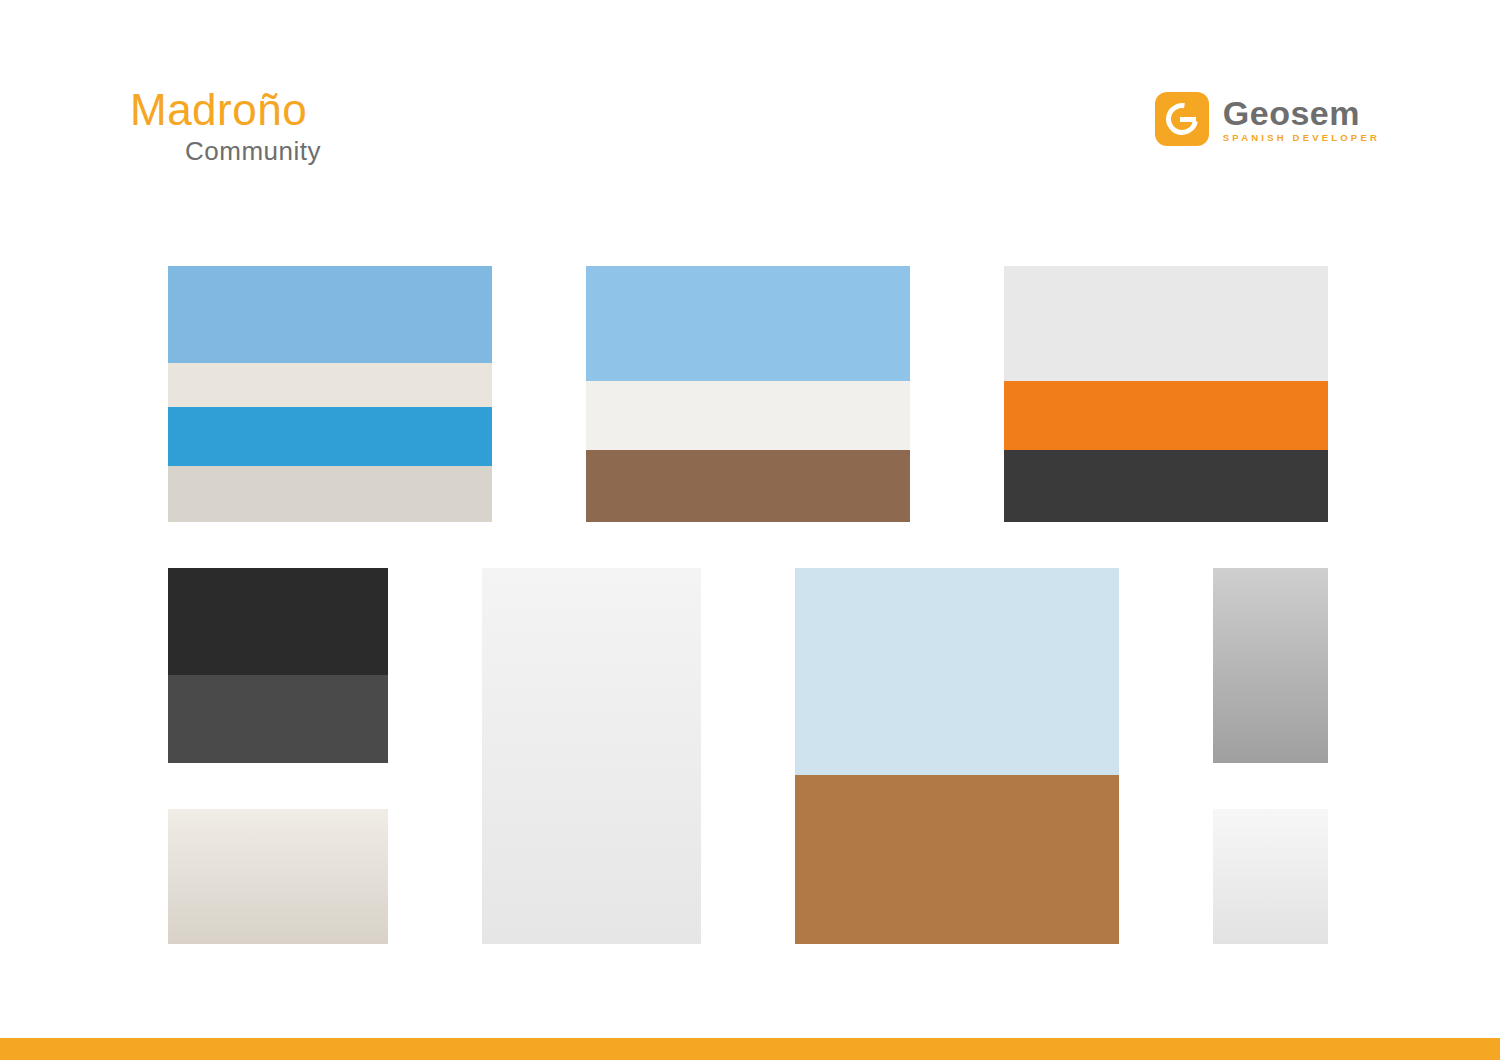Madroño
Community
Geosem SPANISH DEVELOPER
Pool terrace
Landscaped garden path
Underfloor heating system
Linear shower drain
Designer kitchen tap
Floor-to-ceiling glazing
Concealed channel detail
Fitted kitchen drawer
Walk-in wardrobe